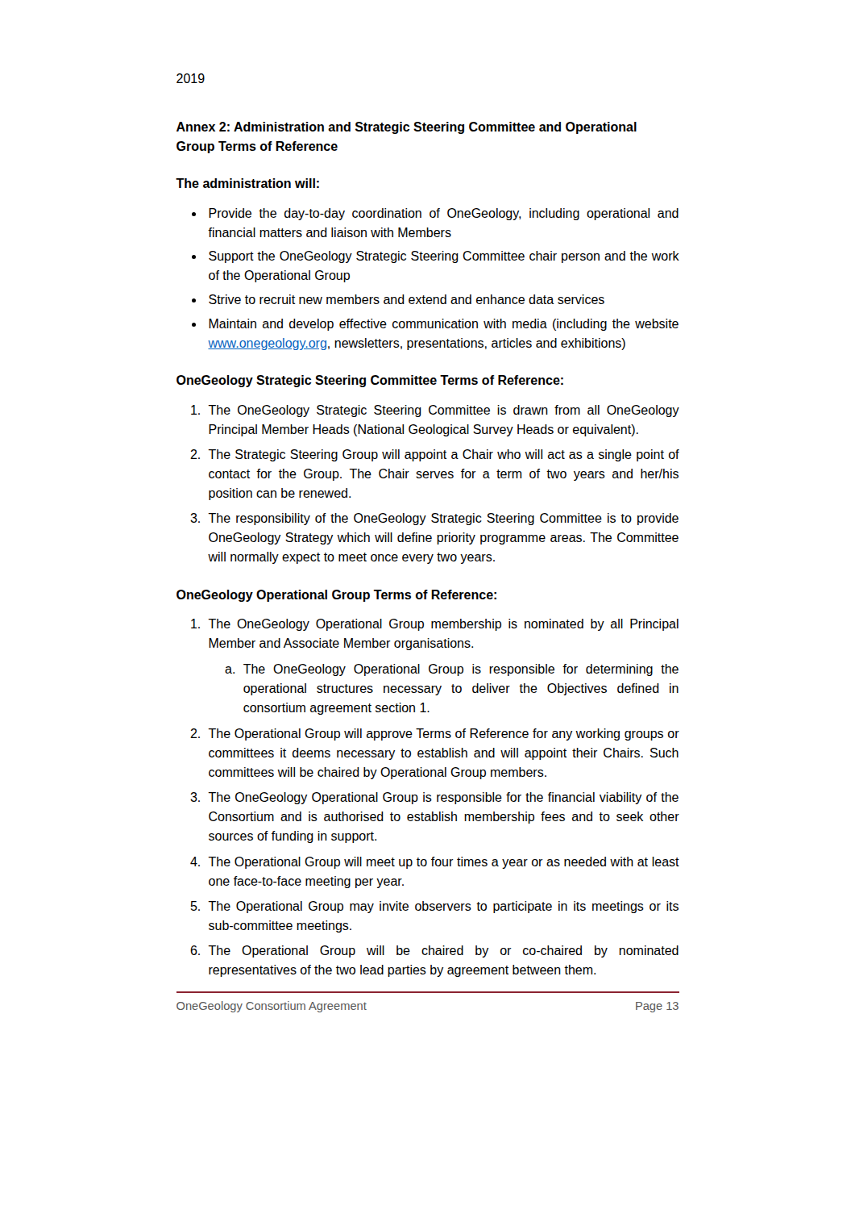2019
Annex 2: Administration and Strategic Steering Committee and Operational Group Terms of Reference
The administration will:
Provide the day-to-day coordination of OneGeology, including operational and financial matters and liaison with Members
Support the OneGeology Strategic Steering Committee chair person and the work of the Operational Group
Strive to recruit new members and extend and enhance data services
Maintain and develop effective communication with media (including the website www.onegeology.org, newsletters, presentations, articles and exhibitions)
OneGeology Strategic Steering Committee Terms of Reference:
The OneGeology Strategic Steering Committee is drawn from all OneGeology Principal Member Heads (National Geological Survey Heads or equivalent).
The Strategic Steering Group will appoint a Chair who will act as a single point of contact for the Group. The Chair serves for a term of two years and her/his position can be renewed.
The responsibility of the OneGeology Strategic Steering Committee is to provide OneGeology Strategy which will define priority programme areas. The Committee will normally expect to meet once every two years.
OneGeology Operational Group Terms of Reference:
The OneGeology Operational Group membership is nominated by all Principal Member and Associate Member organisations.
The OneGeology Operational Group is responsible for determining the operational structures necessary to deliver the Objectives defined in consortium agreement section 1.
The Operational Group will approve Terms of Reference for any working groups or committees it deems necessary to establish and will appoint their Chairs. Such committees will be chaired by Operational Group members.
The OneGeology Operational Group is responsible for the financial viability of the Consortium and is authorised to establish membership fees and to seek other sources of funding in support.
The Operational Group will meet up to four times a year or as needed with at least one face-to-face meeting per year.
The Operational Group may invite observers to participate in its meetings or its sub-committee meetings.
The Operational Group will be chaired by or co-chaired by nominated representatives of the two lead parties by agreement between them.
OneGeology Consortium Agreement Page 13